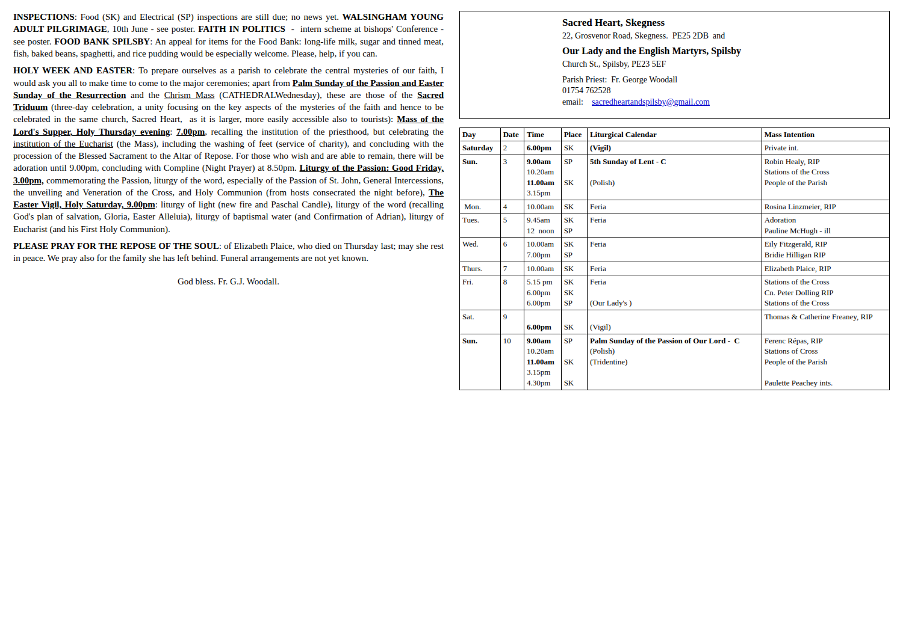INSPECTIONS: Food (SK) and Electrical (SP) inspections are still due; no news yet. WALSINGHAM YOUNG ADULT PILGRIMAGE, 10th June - see poster. FAITH IN POLITICS - intern scheme at bishops' Conference - see poster. FOOD BANK SPILSBY: An appeal for items for the Food Bank: long-life milk, sugar and tinned meat, fish, baked beans, spaghetti, and rice pudding would be especially welcome. Please, help, if you can.
HOLY WEEK AND EASTER: To prepare ourselves as a parish to celebrate the central mysteries of our faith, I would ask you all to make time to come to the major ceremonies; apart from Palm Sunday of the Passion and Easter Sunday of the Resurrection and the Chrism Mass (CATHEDRALWednesday), these are those of the Sacred Triduum (three-day celebration, a unity focusing on the key aspects of the mysteries of the faith and hence to be celebrated in the same church, Sacred Heart, as it is larger, more easily accessible also to tourists): Mass of the Lord's Supper, Holy Thursday evening: 7.00pm, recalling the institution of the priesthood, but celebrating the institution of the Eucharist (the Mass), including the washing of feet (service of charity), and concluding with the procession of the Blessed Sacrament to the Altar of Repose. For those who wish and are able to remain, there will be adoration until 9.00pm, concluding with Compline (Night Prayer) at 8.50pm. Liturgy of the Passion: Good Friday, 3.00pm, commemorating the Passion, liturgy of the word, especially of the Passion of St. John, General Intercessions, the unveiling and Veneration of the Cross, and Holy Communion (from hosts consecrated the night before), The Easter Vigil, Holy Saturday, 9.00pm: liturgy of light (new fire and Paschal Candle), liturgy of the word (recalling God's plan of salvation, Gloria, Easter Alleluia), liturgy of baptismal water (and Confirmation of Adrian), liturgy of Eucharist (and his First Holy Communion).
PLEASE PRAY FOR THE REPOSE OF THE SOUL: of Elizabeth Plaice, who died on Thursday last; may she rest in peace. We pray also for the family she has left behind. Funeral arrangements are not yet known.
God bless. Fr. G.J. Woodall.
Sacred Heart, Skegness
22, Grosvenor Road, Skegness. PE25 2DB and
Our Lady and the English Martyrs, Spilsby
Church St., Spilsby, PE23 5EF
Parish Priest: Fr. George Woodall
01754 762528
email: sacredheartandspilsby@gmail.com
| Day | Date | Time | Place | Liturgical Calendar | Mass Intention |
| --- | --- | --- | --- | --- | --- |
| Saturday | 2 | 6.00pm | SK | (Vigil) | Private int. |
| Sun. | 3 | 9.00am 10.20am 11.00am 3.15pm | SP SK | 5th Sunday of Lent - C (Polish) | Robin Healy, RIP Stations of the Cross People of the Parish |
| Mon. | 4 | 10.00am | SK | Feria | Rosina Linzmeier, RIP |
| Tues. | 5 | 9.45am 12 noon | SK SP | Feria | Adoration Pauline McHugh - ill |
| Wed. | 6 | 10.00am 7.00pm | SK SP | Feria | Eily Fitzgerald, RIP Bridie Hilligan RIP |
| Thurs. | 7 | 10.00am | SK | Feria | Elizabeth Plaice, RIP |
| Fri. | 8 | 5.15 pm 6.00pm 6.00pm | SK SK SP | Feria (Our Lady's ) | Stations of the Cross Cn. Peter Dolling RIP Stations of the Cross |
| Sat. | 9 | 6.00pm | SK | (Vigil) | Thomas & Catherine Freaney, RIP |
| Sun. | 10 | 9.00am 10.20am 11.00am 3.15pm 4.30pm | SP SK SK | Palm Sunday of the Passion of Our Lord - C (Polish) (Tridentine) | Ferenc Répas, RIP Stations of Cross People of the Parish Paulette Peachey ints. |